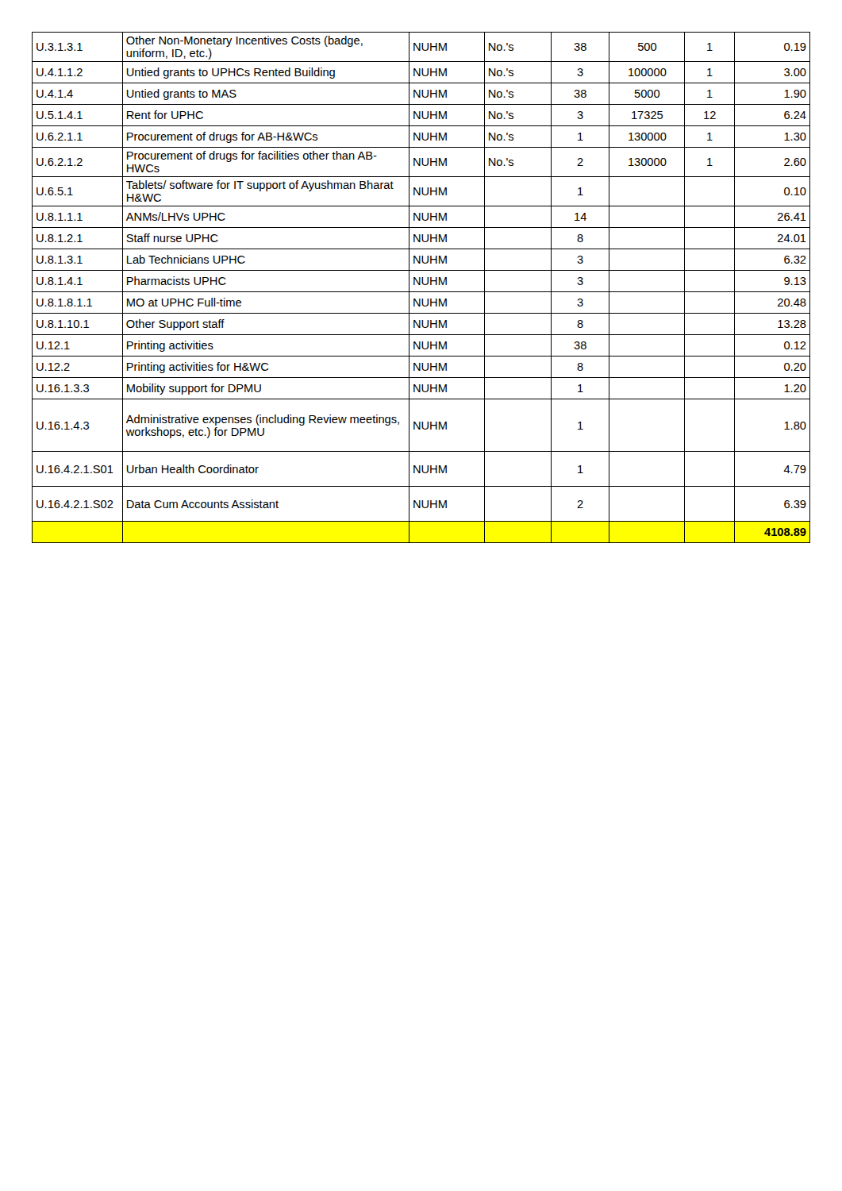| U.3.1.3.1 | Other Non-Monetary Incentives Costs (badge, uniform, ID, etc.) | NUHM | No.'s | 38 | 500 | 1 | 0.19 |
| U.4.1.1.2 | Untied grants to UPHCs Rented Building | NUHM | No.'s | 3 | 100000 | 1 | 3.00 |
| U.4.1.4 | Untied grants to MAS | NUHM | No.'s | 38 | 5000 | 1 | 1.90 |
| U.5.1.4.1 | Rent for UPHC | NUHM | No.'s | 3 | 17325 | 12 | 6.24 |
| U.6.2.1.1 | Procurement of drugs for AB-H&WCs | NUHM | No.'s | 1 | 130000 | 1 | 1.30 |
| U.6.2.1.2 | Procurement of drugs for facilities other than AB-HWCs | NUHM | No.'s | 2 | 130000 | 1 | 2.60 |
| U.6.5.1 | Tablets/ software for IT support of Ayushman Bharat H&WC | NUHM | | 1 | | | 0.10 |
| U.8.1.1.1 | ANMs/LHVs UPHC | NUHM | | 14 | | | 26.41 |
| U.8.1.2.1 | Staff nurse UPHC | NUHM | | 8 | | | 24.01 |
| U.8.1.3.1 | Lab Technicians UPHC | NUHM | | 3 | | | 6.32 |
| U.8.1.4.1 | Pharmacists UPHC | NUHM | | 3 | | | 9.13 |
| U.8.1.8.1.1 | MO at UPHC Full-time | NUHM | | 3 | | | 20.48 |
| U.8.1.10.1 | Other Support staff | NUHM | | 8 | | | 13.28 |
| U.12.1 | Printing activities | NUHM | | 38 | | | 0.12 |
| U.12.2 | Printing activities for H&WC | NUHM | | 8 | | | 0.20 |
| U.16.1.3.3 | Mobility support for DPMU | NUHM | | 1 | | | 1.20 |
| U.16.1.4.3 | Administrative expenses (including Review meetings, workshops, etc.) for DPMU | NUHM | | 1 | | | 1.80 |
| U.16.4.2.1.S01 | Urban Health Coordinator | NUHM | | 1 | | | 4.79 |
| U.16.4.2.1.S02 | Data Cum Accounts Assistant | NUHM | | 2 | | | 6.39 |
| | | | | | | | 4108.89 |